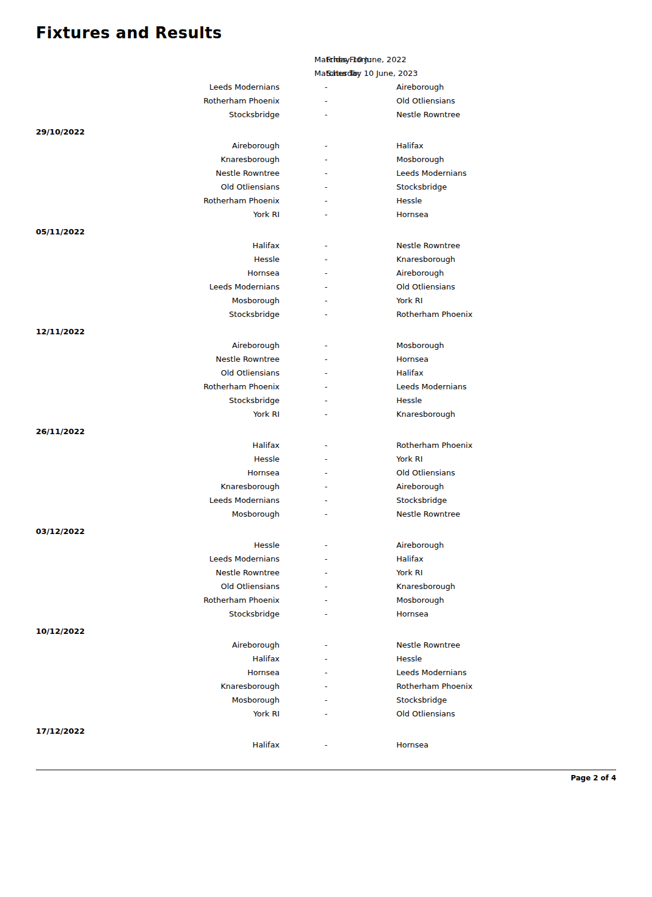Fixtures and Results
| Matches From: | Friday 10 June, 2022 |
| Matches To: | Saturday 10 June, 2023 |
| Leeds Modernians | - | Aireborough |
| Rotherham Phoenix | - | Old Otliensians |
| Stocksbridge | - | Nestle Rowntree |
| 29/10/2022 |
| Aireborough | - | Halifax |
| Knaresborough | - | Mosborough |
| Nestle Rowntree | - | Leeds Modernians |
| Old Otliensians | - | Stocksbridge |
| Rotherham Phoenix | - | Hessle |
| York RI | - | Hornsea |
| 05/11/2022 |
| Halifax | - | Nestle Rowntree |
| Hessle | - | Knaresborough |
| Hornsea | - | Aireborough |
| Leeds Modernians | - | Old Otliensians |
| Mosborough | - | York RI |
| Stocksbridge | - | Rotherham Phoenix |
| 12/11/2022 |
| Aireborough | - | Mosborough |
| Nestle Rowntree | - | Hornsea |
| Old Otliensians | - | Halifax |
| Rotherham Phoenix | - | Leeds Modernians |
| Stocksbridge | - | Hessle |
| York RI | - | Knaresborough |
| 26/11/2022 |
| Halifax | - | Rotherham Phoenix |
| Hessle | - | York RI |
| Hornsea | - | Old Otliensians |
| Knaresborough | - | Aireborough |
| Leeds Modernians | - | Stocksbridge |
| Mosborough | - | Nestle Rowntree |
| 03/12/2022 |
| Hessle | - | Aireborough |
| Leeds Modernians | - | Halifax |
| Nestle Rowntree | - | York RI |
| Old Otliensians | - | Knaresborough |
| Rotherham Phoenix | - | Mosborough |
| Stocksbridge | - | Hornsea |
| 10/12/2022 |
| Aireborough | - | Nestle Rowntree |
| Halifax | - | Hessle |
| Hornsea | - | Leeds Modernians |
| Knaresborough | - | Rotherham Phoenix |
| Mosborough | - | Stocksbridge |
| York RI | - | Old Otliensians |
| 17/12/2022 |
| Halifax | - | Hornsea |
Page 2 of 4